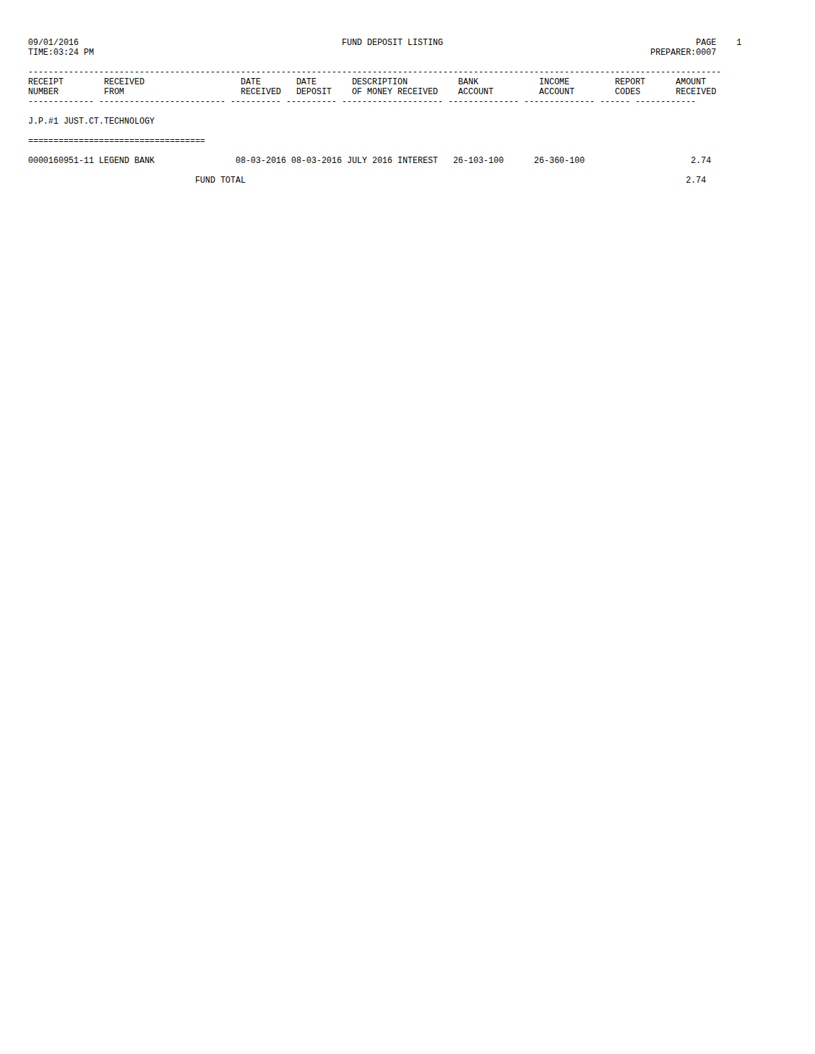09/01/2016 FUND DEPOSIT LISTING PAGE 1 TIME:03:24 PM PREPARER:0007 ----------------------------------------------------------------------------------------------------------------------------------------- RECEIPT RECEIVED DATE DATE DESCRIPTION BANK INCOME REPORT AMOUNT NUMBER FROM RECEIVED DEPOSIT OF MONEY RECEIVED ACCOUNT ACCOUNT CODES RECEIVED ------------- ------------------------- ---------- ---------- -------------------- -------------- -------------- ------ ------------ J.P.#1 JUST.CT.TECHNOLOGY =================================== 0000160951-11 LEGEND BANK 08-03-2016 08-03-2016 JULY 2016 INTEREST 26-103-100 26-360-100 2.74 FUND TOTAL 2.74